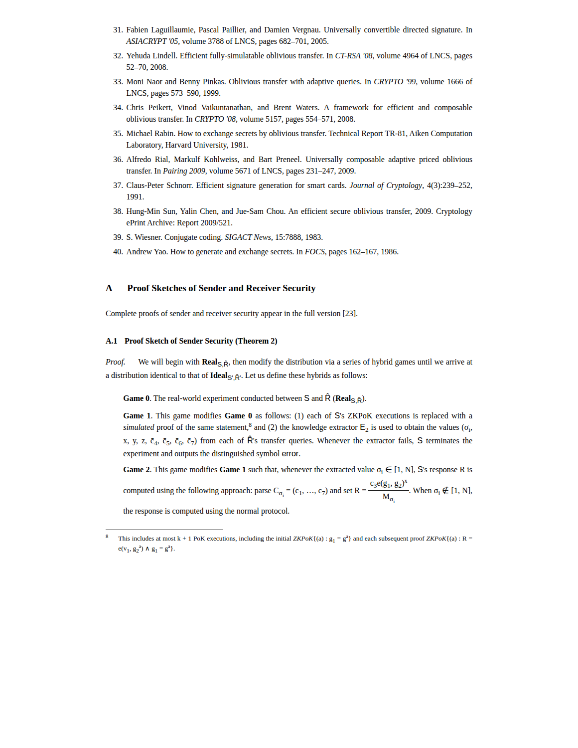Fabien Laguillaumie, Pascal Paillier, and Damien Vergnau. Universally convertible directed signature. In ASIACRYPT '05, volume 3788 of LNCS, pages 682–701, 2005.
Yehuda Lindell. Efficient fully-simulatable oblivious transfer. In CT-RSA '08, volume 4964 of LNCS, pages 52–70, 2008.
Moni Naor and Benny Pinkas. Oblivious transfer with adaptive queries. In CRYPTO '99, volume 1666 of LNCS, pages 573–590, 1999.
Chris Peikert, Vinod Vaikuntanathan, and Brent Waters. A framework for efficient and composable oblivious transfer. In CRYPTO '08, volume 5157, pages 554–571, 2008.
Michael Rabin. How to exchange secrets by oblivious transfer. Technical Report TR-81, Aiken Computation Laboratory, Harvard University, 1981.
Alfredo Rial, Markulf Kohlweiss, and Bart Preneel. Universally composable adaptive priced oblivious transfer. In Pairing 2009, volume 5671 of LNCS, pages 231–247, 2009.
Claus-Peter Schnorr. Efficient signature generation for smart cards. Journal of Cryptology, 4(3):239–252, 1991.
Hung-Min Sun, Yalin Chen, and Jue-Sam Chou. An efficient secure oblivious transfer, 2009. Cryptology ePrint Archive: Report 2009/521.
S. Wiesner. Conjugate coding. SIGACT News, 15:7888, 1983.
Andrew Yao. How to generate and exchange secrets. In FOCS, pages 162–167, 1986.
AProof Sketches of Sender and Receiver Security
Complete proofs of sender and receiver security appear in the full version [23].
A.1 Proof Sketch of Sender Security (Theorem 2)
Proof. We will begin with RealS,R̂, then modify the distribution via a series of hybrid games until we arrive at a distribution identical to that of IdealS′,R̂′. Let us define these hybrids as follows:
Game 0. The real-world experiment conducted between S and R̂ (RealS,R̂).
Game 1. This game modifies Game 0 as follows: (1) each of S's ZKPoK executions is replaced with a simulated proof of the same statement,8 and (2) the knowledge extractor E2 is used to obtain the values (σi, x, y, z, c̄4, c̄5, c̄6, c̄7) from each of R̂'s transfer queries. Whenever the extractor fails, S terminates the experiment and outputs the distinguished symbol error.
Game 2. This game modifies Game 1 such that, whenever the extracted value σi ∈ [1, N], S's response R is computed using the following approach: parse Cσi = (c1, …, c7) and set R = c3e(g1, g2)x Mσi. When σi ∉ [1, N], the response is computed using the normal protocol.
8 This includes at most k + 1 PoK executions, including the initial ZKPoK{(a) : g1 = ga} and each subsequent proof ZKPoK{(a) : R = e(v1, g2a) ∧ g1 = ga}.